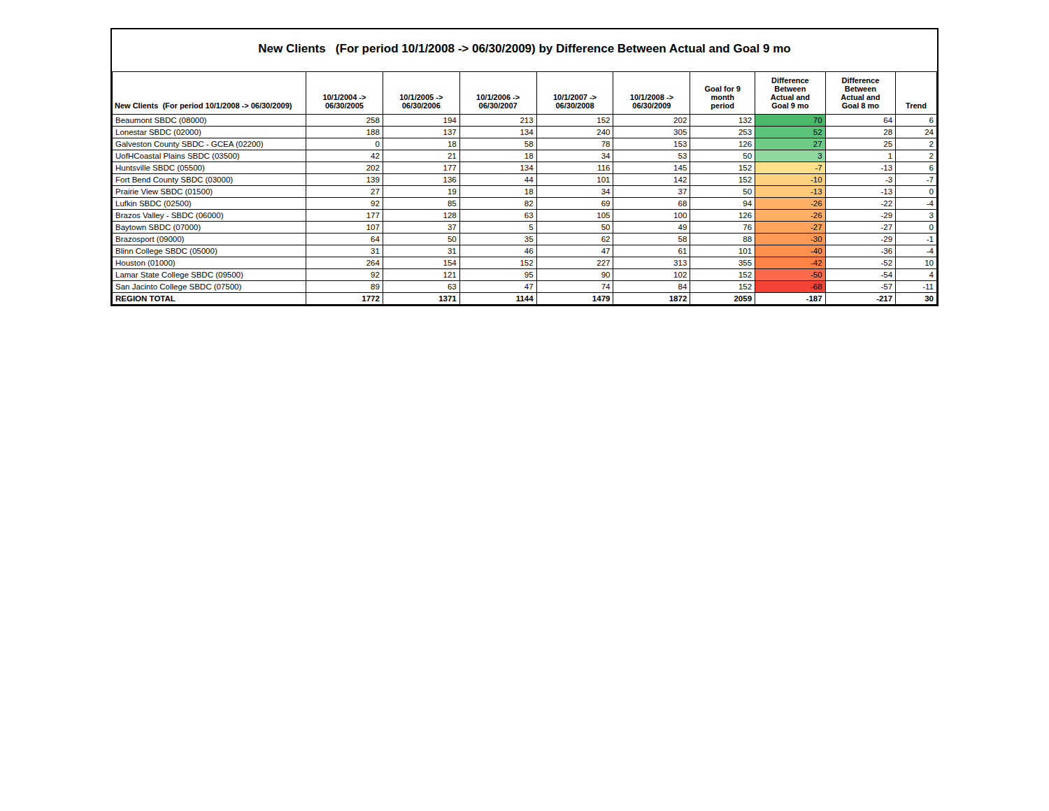New Clients (For period 10/1/2008 -> 06/30/2009) by Difference Between Actual and Goal 9 mo
| New Clients (For period 10/1/2008 -> 06/30/2009) | 10/1/2004 -> 06/30/2005 | 10/1/2005 -> 06/30/2006 | 10/1/2006 -> 06/30/2007 | 10/1/2007 -> 06/30/2008 | 10/1/2008 -> 06/30/2009 | Goal for 9 month period | Difference Between Actual and Goal 9 mo | Difference Between Actual and Goal 8 mo | Trend |
| --- | --- | --- | --- | --- | --- | --- | --- | --- | --- |
| Beaumont SBDC (08000) | 258 | 194 | 213 | 152 | 202 | 132 | 70 | 64 | 6 |
| Lonestar SBDC (02000) | 188 | 137 | 134 | 240 | 305 | 253 | 52 | 28 | 24 |
| Galveston County SBDC - GCEA (02200) | 0 | 18 | 58 | 78 | 153 | 126 | 27 | 25 | 2 |
| UofHCoastal Plains SBDC (03500) | 42 | 21 | 18 | 34 | 53 | 50 | 3 | 1 | 2 |
| Huntsville SBDC (05500) | 202 | 177 | 134 | 116 | 145 | 152 | -7 | -13 | 6 |
| Fort Bend County SBDC (03000) | 139 | 136 | 44 | 101 | 142 | 152 | -10 | -3 | -7 |
| Prairie View SBDC (01500) | 27 | 19 | 18 | 34 | 37 | 50 | -13 | -13 | 0 |
| Lufkin SBDC (02500) | 92 | 85 | 82 | 69 | 68 | 94 | -26 | -22 | -4 |
| Brazos Valley - SBDC (06000) | 177 | 128 | 63 | 105 | 100 | 126 | -26 | -29 | 3 |
| Baytown SBDC (07000) | 107 | 37 | 5 | 50 | 49 | 76 | -27 | -27 | 0 |
| Brazosport (09000) | 64 | 50 | 35 | 62 | 58 | 88 | -30 | -29 | -1 |
| Blinn College SBDC (05000) | 31 | 31 | 46 | 47 | 61 | 101 | -40 | -36 | -4 |
| Houston (01000) | 264 | 154 | 152 | 227 | 313 | 355 | -42 | -52 | 10 |
| Lamar State College SBDC (09500) | 92 | 121 | 95 | 90 | 102 | 152 | -50 | -54 | 4 |
| San Jacinto College SBDC (07500) | 89 | 63 | 47 | 74 | 84 | 152 | -68 | -57 | -11 |
| REGION TOTAL | 1772 | 1371 | 1144 | 1479 | 1872 | 2059 | -187 | -217 | 30 |